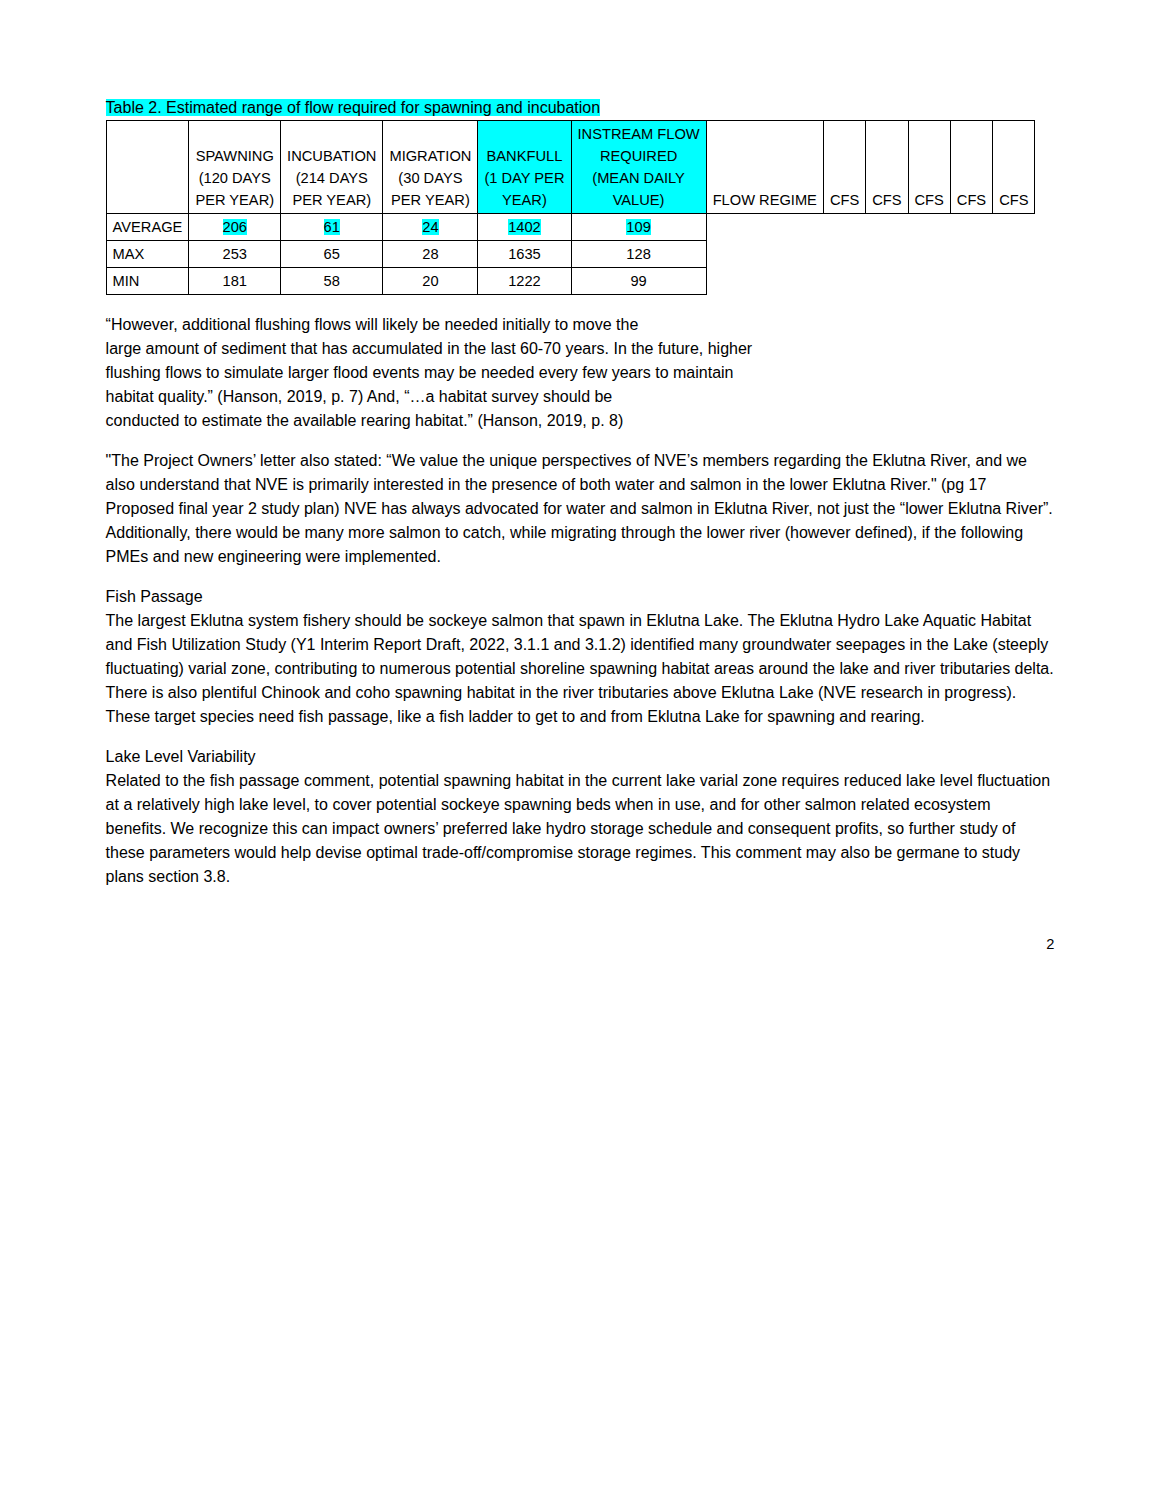Table 2. Estimated range of flow required for spawning and incubation
| | SPAWNING (120 DAYS PER YEAR) | INCUBATION (214 DAYS PER YEAR) | MIGRATION (30 DAYS PER YEAR) | BANKFULL (1 DAY PER YEAR) | INSTREAM FLOW REQUIRED (MEAN DAILY VALUE) |
| --- | --- | --- | --- | --- | --- |
| FLOW REGIME | CFS | CFS | CFS | CFS | CFS |
| AVERAGE | 206 | 61 | 24 | 1402 | 109 |
| MAX | 253 | 65 | 28 | 1635 | 128 |
| MIN | 181 | 58 | 20 | 1222 | 99 |
“However, additional flushing flows will likely be needed initially to move the
large amount of sediment that has accumulated in the last 60-70 years. In the future, higher
flushing flows to simulate larger flood events may be needed every few years to maintain
habitat quality.” (Hanson, 2019, p. 7) And, “…a habitat survey should be
conducted to estimate the available rearing habitat.” (Hanson, 2019, p. 8)
"The Project Owners’ letter also stated: “We value the unique perspectives of NVE’s members regarding the Eklutna River, and we also understand that NVE is primarily interested in the presence of both water and salmon in the lower Eklutna River." (pg 17 Proposed final year 2 study plan) NVE has always advocated for water and salmon in Eklutna River, not just the “lower Eklutna River”. Additionally, there would be many more salmon to catch, while migrating through the lower river (however defined), if the following PMEs and new engineering were implemented.
Fish Passage
The largest Eklutna system fishery should be sockeye salmon that spawn in Eklutna Lake. The Eklutna Hydro Lake Aquatic Habitat and Fish Utilization Study (Y1 Interim Report Draft, 2022, 3.1.1 and 3.1.2) identified many groundwater seepages in the Lake (steeply fluctuating) varial zone, contributing to numerous potential shoreline spawning habitat areas around the lake and river tributaries delta. There is also plentiful Chinook and coho spawning habitat in the river tributaries above Eklutna Lake (NVE research in progress). These target species need fish passage, like a fish ladder to get to and from Eklutna Lake for spawning and rearing.
Lake Level Variability
Related to the fish passage comment, potential spawning habitat in the current lake varial zone requires reduced lake level fluctuation at a relatively high lake level, to cover potential sockeye spawning beds when in use, and for other salmon related ecosystem benefits. We recognize this can impact owners’ preferred lake hydro storage schedule and consequent profits, so further study of these parameters would help devise optimal trade-off/compromise storage regimes. This comment may also be germane to study plans section 3.8.
2